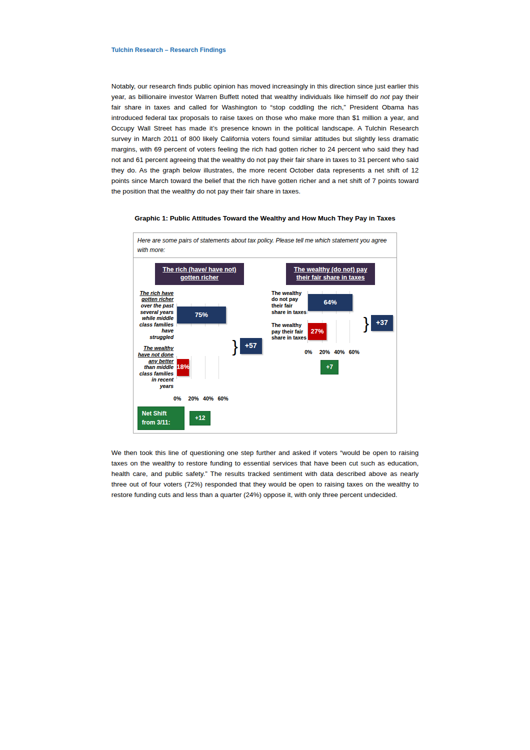Tulchin Research – Research Findings
Notably, our research finds public opinion has moved increasingly in this direction since just earlier this year, as billionaire investor Warren Buffett noted that wealthy individuals like himself do not pay their fair share in taxes and called for Washington to “stop coddling the rich,” President Obama has introduced federal tax proposals to raise taxes on those who make more than $1 million a year, and Occupy Wall Street has made it’s presence known in the political landscape. A Tulchin Research survey in March 2011 of 800 likely California voters found similar attitudes but slightly less dramatic margins, with 69 percent of voters feeling the rich had gotten richer to 24 percent who said they had not and 61 percent agreeing that the wealthy do not pay their fair share in taxes to 31 percent who said they do. As the graph below illustrates, the more recent October data represents a net shift of 12 points since March toward the belief that the rich have gotten richer and a net shift of 7 points toward the position that the wealthy do not pay their fair share in taxes.
Graphic 1: Public Attitudes Toward the Wealthy and How Much They Pay in Taxes
Here are some pairs of statements about tax policy. Please tell me which statement you agree with more:
The rich (have/ have not) gotten richer
The rich have gotten richer over the past several years while middle class families have struggled
75%
The wealthy have not done any better than middle class families in recent years
18%
0% 20% 40% 60%
} +57
Net Shift from 3/11:
+12
The wealthy (do not) pay their fair share in taxes
The wealthy do not pay their fair share in taxes
64%
The wealthy pay their fair share in taxes
27%
0% 20% 40% 60%
} +37
+7
We then took this line of questioning one step further and asked if voters “would be open to raising taxes on the wealthy to restore funding to essential services that have been cut such as education, health care, and public safety.” The results tracked sentiment with data described above as nearly three out of four voters (72%) responded that they would be open to raising taxes on the wealthy to restore funding cuts and less than a quarter (24%) oppose it, with only three percent undecided.